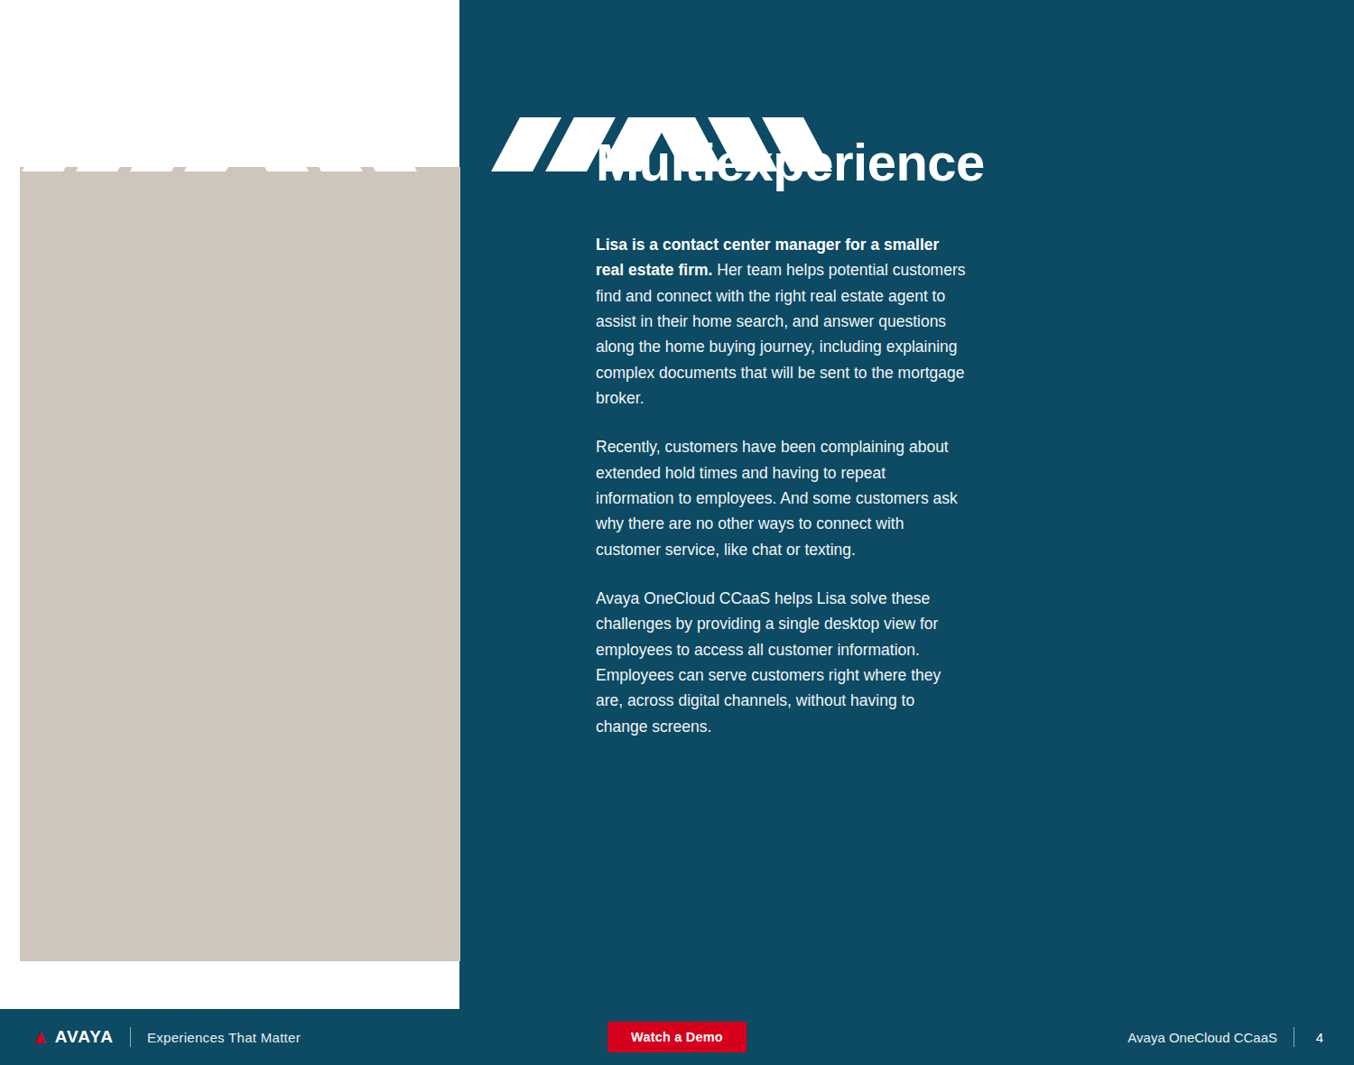Multiexperience
Lisa is a contact center manager for a smaller real estate firm. Her team helps potential customers find and connect with the right real estate agent to assist in their home search, and answer questions along the home buying journey, including explaining complex documents that will be sent to the mortgage broker.
Recently, customers have been complaining about extended hold times and having to repeat information to employees. And some customers ask why there are no other ways to connect with customer service, like chat or texting.
Avaya OneCloud CCaaS helps Lisa solve these challenges by providing a single desktop view for employees to access all customer information. Employees can serve customers right where they are, across digital channels, without having to change screens.
▲AVAYA Experiences That Matter
Watch a Demo
Avaya OneCloud CCaaS 4